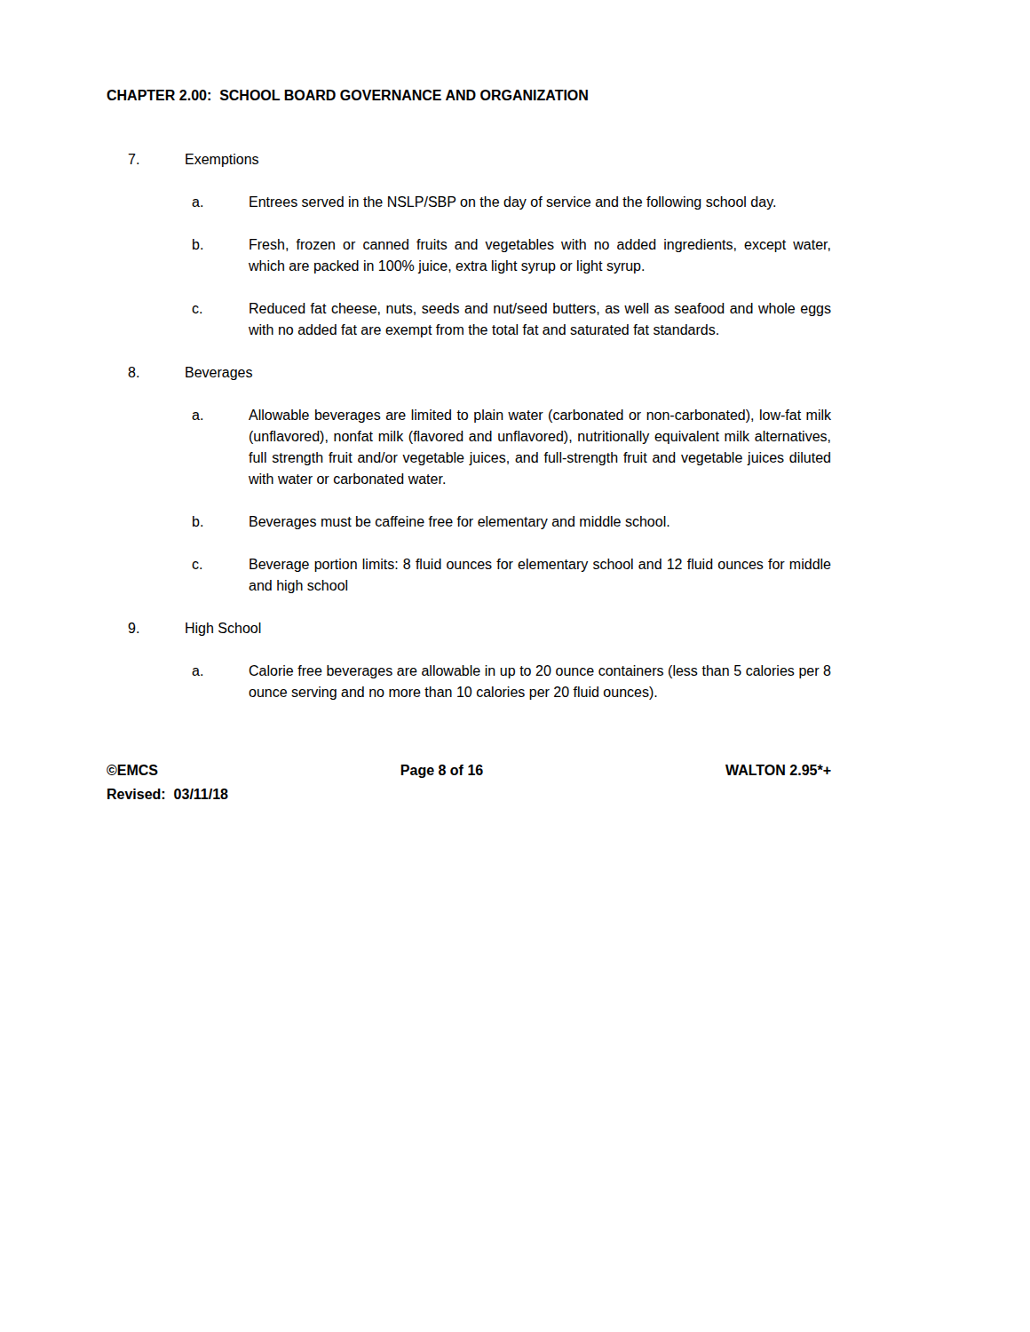CHAPTER 2.00: SCHOOL BOARD GOVERNANCE AND ORGANIZATION
7. Exemptions
a. Entrees served in the NSLP/SBP on the day of service and the following school day.
b. Fresh, frozen or canned fruits and vegetables with no added ingredients, except water, which are packed in 100% juice, extra light syrup or light syrup.
c. Reduced fat cheese, nuts, seeds and nut/seed butters, as well as seafood and whole eggs with no added fat are exempt from the total fat and saturated fat standards.
8. Beverages
a. Allowable beverages are limited to plain water (carbonated or non-carbonated), low-fat milk (unflavored), nonfat milk (flavored and unflavored), nutritionally equivalent milk alternatives, full strength fruit and/or vegetable juices, and full-strength fruit and vegetable juices diluted with water or carbonated water.
b. Beverages must be caffeine free for elementary and middle school.
c. Beverage portion limits: 8 fluid ounces for elementary school and 12 fluid ounces for middle and high school
9. High School
a. Calorie free beverages are allowable in up to 20 ounce containers (less than 5 calories per 8 ounce serving and no more than 10 calories per 20 fluid ounces).
©EMCS Page 8 of 16 WALTON 2.95*+
Revised: 03/11/18